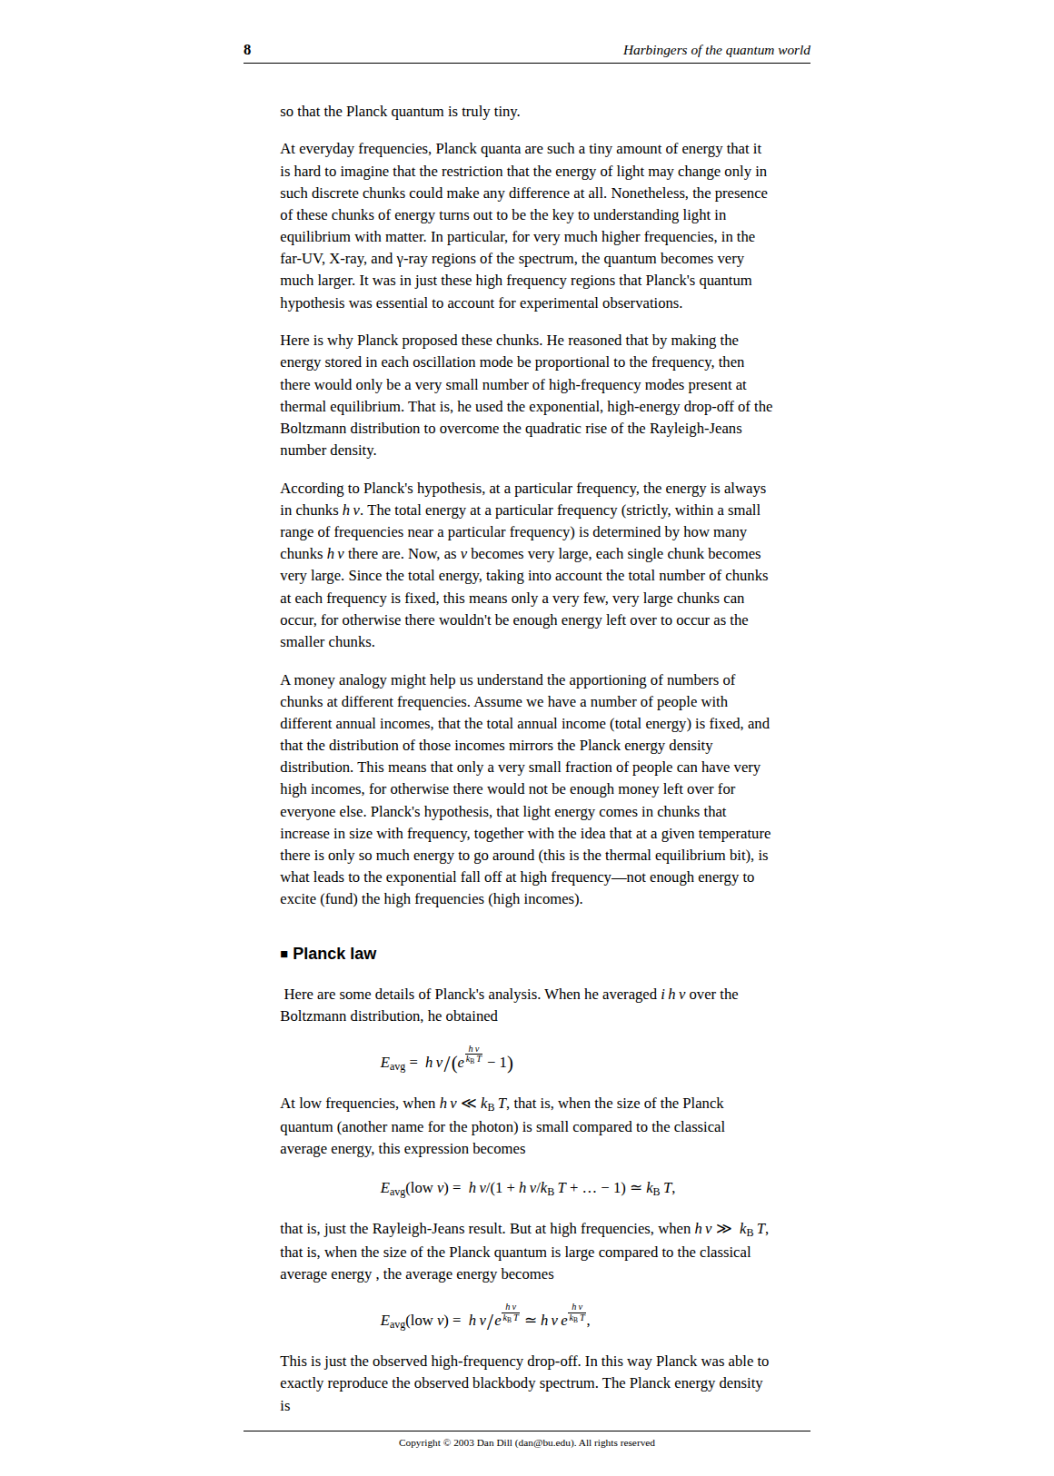8 Harbingers of the quantum world
so that the Planck quantum is truly tiny.
At everyday frequencies, Planck quanta are such a tiny amount of energy that it is hard to imagine that the restriction that the energy of light may change only in such discrete chunks could make any difference at all. Nonetheless, the presence of these chunks of energy turns out to be the key to understanding light in equilibrium with matter. In particular, for very much higher frequencies, in the far-UV, X-ray, and γ-ray regions of the spectrum, the quantum becomes very much larger. It was in just these high frequency regions that Planck's quantum hypothesis was essential to account for experimental observations.
Here is why Planck proposed these chunks. He reasoned that by making the energy stored in each oscillation mode be proportional to the frequency, then there would only be a very small number of high-frequency modes present at thermal equilibrium. That is, he used the exponential, high-energy drop-off of the Boltzmann distribution to overcome the quadratic rise of the Rayleigh-Jeans number density.
According to Planck's hypothesis, at a particular frequency, the energy is always in chunks h ν. The total energy at a particular frequency (strictly, within a small range of frequencies near a particular frequency) is determined by how many chunks h ν there are. Now, as ν becomes very large, each single chunk becomes very large. Since the total energy, taking into account the total number of chunks at each frequency is fixed, this means only a very few, very large chunks can occur, for otherwise there wouldn't be enough energy left over to occur as the smaller chunks.
A money analogy might help us understand the apportioning of numbers of chunks at different frequencies. Assume we have a number of people with different annual incomes, that the total annual income (total energy) is fixed, and that the distribution of those incomes mirrors the Planck energy density distribution. This means that only a very small fraction of people can have very high incomes, for otherwise there would not be enough money left over for everyone else. Planck's hypothesis, that light energy comes in chunks that increase in size with frequency, together with the idea that at a given temperature there is only so much energy to go around (this is the thermal equilibrium bit), is what leads to the exponential fall off at high frequency—not enough energy to excite (fund) the high frequencies (high incomes).
■Planck law
Here are some details of Planck's analysis. When he averaged i h ν over the Boltzmann distribution, he obtained
Eavg = h ν/(eh ν kB T − 1)
At low frequencies, when h ν ≪ kB T, that is, when the size of the Planck quantum (another name for the photon) is small compared to the classical average energy, this expression becomes
Eavg(low ν) = h ν/(1 + h ν/kB T + … − 1) ≃ kB T,
that is, just the Rayleigh-Jeans result. But at high frequencies, when h ν ≫ kB T, that is, when the size of the Planck quantum is large compared to the classical average energy , the average energy becomes
Eavg(low ν) = h ν/eh ν kB T ≃ h ν eh ν kB T,
This is just the observed high-frequency drop-off. In this way Planck was able to exactly reproduce the observed blackbody spectrum. The Planck energy density is
Copyright © 2003 Dan Dill (dan@bu.edu). All rights reserved